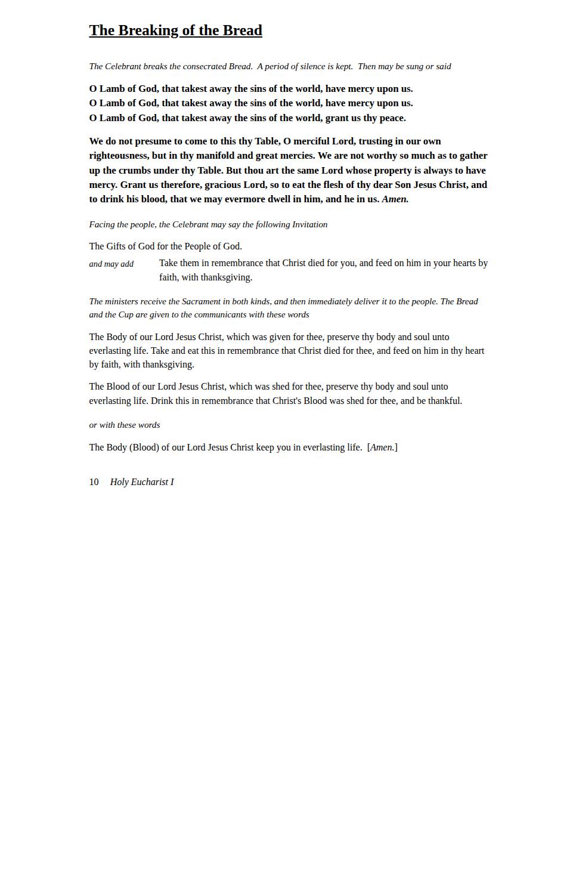The Breaking of the Bread
The Celebrant breaks the consecrated Bread. A period of silence is kept. Then may be sung or said
O Lamb of God, that takest away the sins of the world, have mercy upon us.
O Lamb of God, that takest away the sins of the world, have mercy upon us.
O Lamb of God, that takest away the sins of the world, grant us thy peace.
We do not presume to come to this thy Table, O merciful Lord, trusting in our own righteousness, but in thy manifold and great mercies. We are not worthy so much as to gather up the crumbs under thy Table. But thou art the same Lord whose property is always to have mercy. Grant us therefore, gracious Lord, so to eat the flesh of thy dear Son Jesus Christ, and to drink his blood, that we may evermore dwell in him, and he in us. Amen.
Facing the people, the Celebrant may say the following Invitation
The Gifts of God for the People of God.
and may add
Take them in remembrance that Christ died for you, and feed on him in your hearts by faith, with thanksgiving.
The ministers receive the Sacrament in both kinds, and then immediately deliver it to the people. The Bread and the Cup are given to the communicants with these words
The Body of our Lord Jesus Christ, which was given for thee, preserve thy body and soul unto everlasting life. Take and eat this in remembrance that Christ died for thee, and feed on him in thy heart by faith, with thanksgiving.
The Blood of our Lord Jesus Christ, which was shed for thee, preserve thy body and soul unto everlasting life. Drink this in remembrance that Christ's Blood was shed for thee, and be thankful.
or with these words
The Body (Blood) of our Lord Jesus Christ keep you in everlasting life. [Amen.]
10 Holy Eucharist I